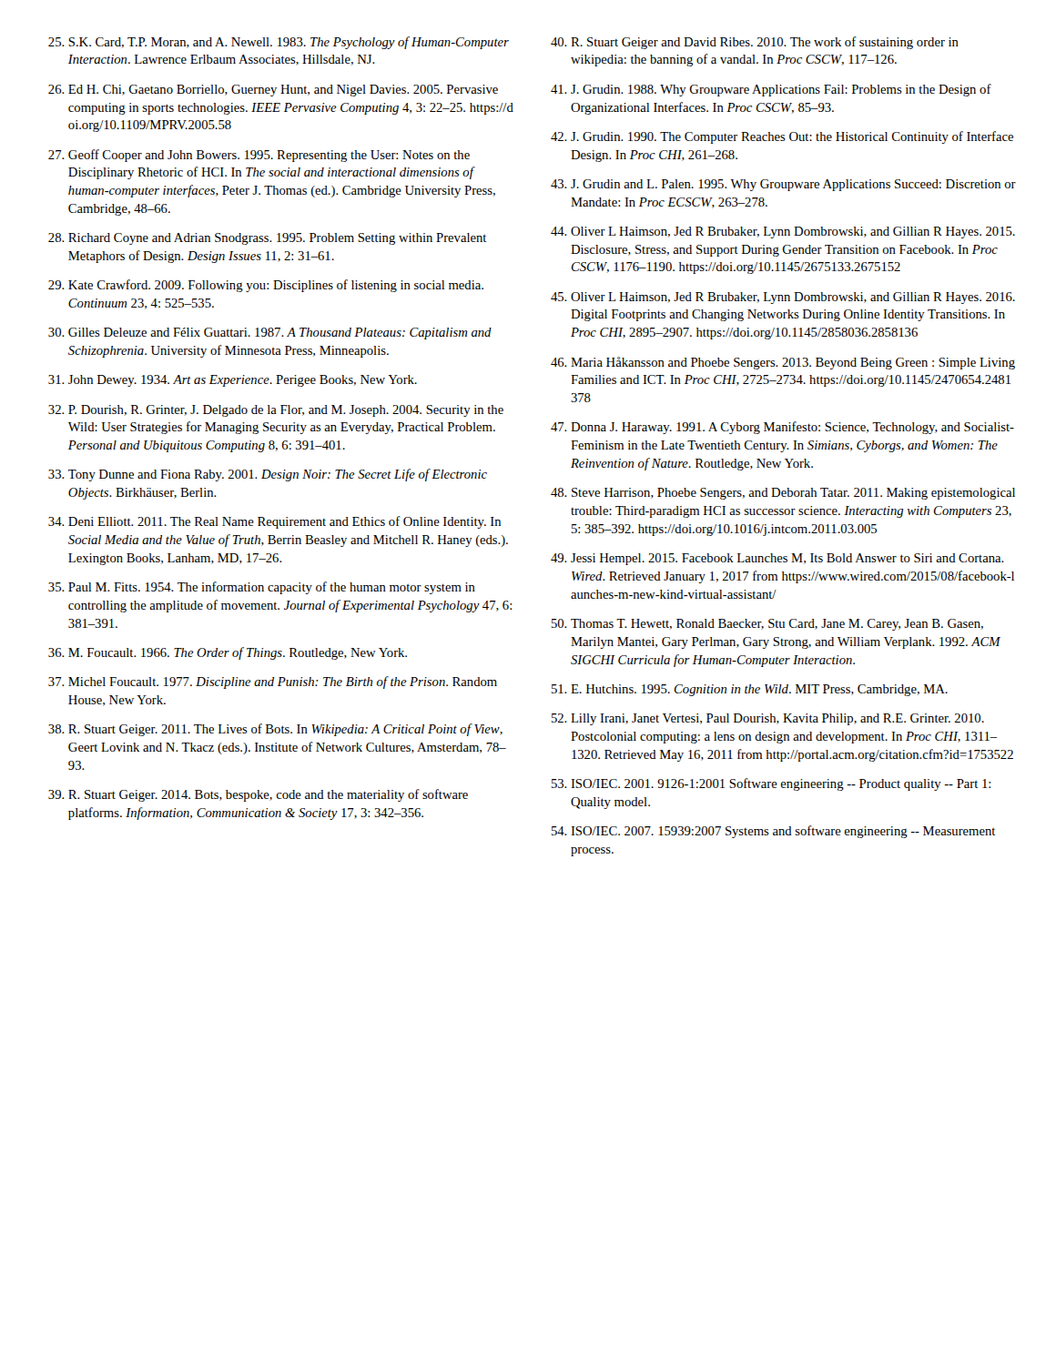S.K. Card, T.P. Moran, and A. Newell. 1983. The Psychology of Human-Computer Interaction. Lawrence Erlbaum Associates, Hillsdale, NJ.
Ed H. Chi, Gaetano Borriello, Guerney Hunt, and Nigel Davies. 2005. Pervasive computing in sports technologies. IEEE Pervasive Computing 4, 3: 22–25. https://doi.org/10.1109/MPRV.2005.58
Geoff Cooper and John Bowers. 1995. Representing the User: Notes on the Disciplinary Rhetoric of HCI. In The social and interactional dimensions of human-computer interfaces, Peter J. Thomas (ed.). Cambridge University Press, Cambridge, 48–66.
Richard Coyne and Adrian Snodgrass. 1995. Problem Setting within Prevalent Metaphors of Design. Design Issues 11, 2: 31–61.
Kate Crawford. 2009. Following you: Disciplines of listening in social media. Continuum 23, 4: 525–535.
Gilles Deleuze and Félix Guattari. 1987. A Thousand Plateaus: Capitalism and Schizophrenia. University of Minnesota Press, Minneapolis.
John Dewey. 1934. Art as Experience. Perigee Books, New York.
P. Dourish, R. Grinter, J. Delgado de la Flor, and M. Joseph. 2004. Security in the Wild: User Strategies for Managing Security as an Everyday, Practical Problem. Personal and Ubiquitous Computing 8, 6: 391–401.
Tony Dunne and Fiona Raby. 2001. Design Noir: The Secret Life of Electronic Objects. Birkhäuser, Berlin.
Deni Elliott. 2011. The Real Name Requirement and Ethics of Online Identity. In Social Media and the Value of Truth, Berrin Beasley and Mitchell R. Haney (eds.). Lexington Books, Lanham, MD, 17–26.
Paul M. Fitts. 1954. The information capacity of the human motor system in controlling the amplitude of movement. Journal of Experimental Psychology 47, 6: 381–391.
M. Foucault. 1966. The Order of Things. Routledge, New York.
Michel Foucault. 1977. Discipline and Punish: The Birth of the Prison. Random House, New York.
R. Stuart Geiger. 2011. The Lives of Bots. In Wikipedia: A Critical Point of View, Geert Lovink and N. Tkacz (eds.). Institute of Network Cultures, Amsterdam, 78–93.
R. Stuart Geiger. 2014. Bots, bespoke, code and the materiality of software platforms. Information, Communication & Society 17, 3: 342–356.
R. Stuart Geiger and David Ribes. 2010. The work of sustaining order in wikipedia: the banning of a vandal. In Proc CSCW, 117–126.
J. Grudin. 1988. Why Groupware Applications Fail: Problems in the Design of Organizational Interfaces. In Proc CSCW, 85–93.
J. Grudin. 1990. The Computer Reaches Out: the Historical Continuity of Interface Design. In Proc CHI, 261–268.
J. Grudin and L. Palen. 1995. Why Groupware Applications Succeed: Discretion or Mandate: In Proc ECSCW, 263–278.
Oliver L Haimson, Jed R Brubaker, Lynn Dombrowski, and Gillian R Hayes. 2015. Disclosure, Stress, and Support During Gender Transition on Facebook. In Proc CSCW, 1176–1190. https://doi.org/10.1145/2675133.2675152
Oliver L Haimson, Jed R Brubaker, Lynn Dombrowski, and Gillian R Hayes. 2016. Digital Footprints and Changing Networks During Online Identity Transitions. In Proc CHI, 2895–2907. https://doi.org/10.1145/2858036.2858136
Maria Håkansson and Phoebe Sengers. 2013. Beyond Being Green : Simple Living Families and ICT. In Proc CHI, 2725–2734. https://doi.org/10.1145/2470654.2481378
Donna J. Haraway. 1991. A Cyborg Manifesto: Science, Technology, and Socialist-Feminism in the Late Twentieth Century. In Simians, Cyborgs, and Women: The Reinvention of Nature. Routledge, New York.
Steve Harrison, Phoebe Sengers, and Deborah Tatar. 2011. Making epistemological trouble: Third-paradigm HCI as successor science. Interacting with Computers 23, 5: 385–392. https://doi.org/10.1016/j.intcom.2011.03.005
Jessi Hempel. 2015. Facebook Launches M, Its Bold Answer to Siri and Cortana. Wired. Retrieved January 1, 2017 from https://www.wired.com/2015/08/facebook-launches-m-new-kind-virtual-assistant/
Thomas T. Hewett, Ronald Baecker, Stu Card, Jane M. Carey, Jean B. Gasen, Marilyn Mantei, Gary Perlman, Gary Strong, and William Verplank. 1992. ACM SIGCHI Curricula for Human-Computer Interaction.
E. Hutchins. 1995. Cognition in the Wild. MIT Press, Cambridge, MA.
Lilly Irani, Janet Vertesi, Paul Dourish, Kavita Philip, and R.E. Grinter. 2010. Postcolonial computing: a lens on design and development. In Proc CHI, 1311–1320. Retrieved May 16, 2011 from http://portal.acm.org/citation.cfm?id=1753522
ISO/IEC. 2001. 9126-1:2001 Software engineering -- Product quality -- Part 1: Quality model.
ISO/IEC. 2007. 15939:2007 Systems and software engineering -- Measurement process.